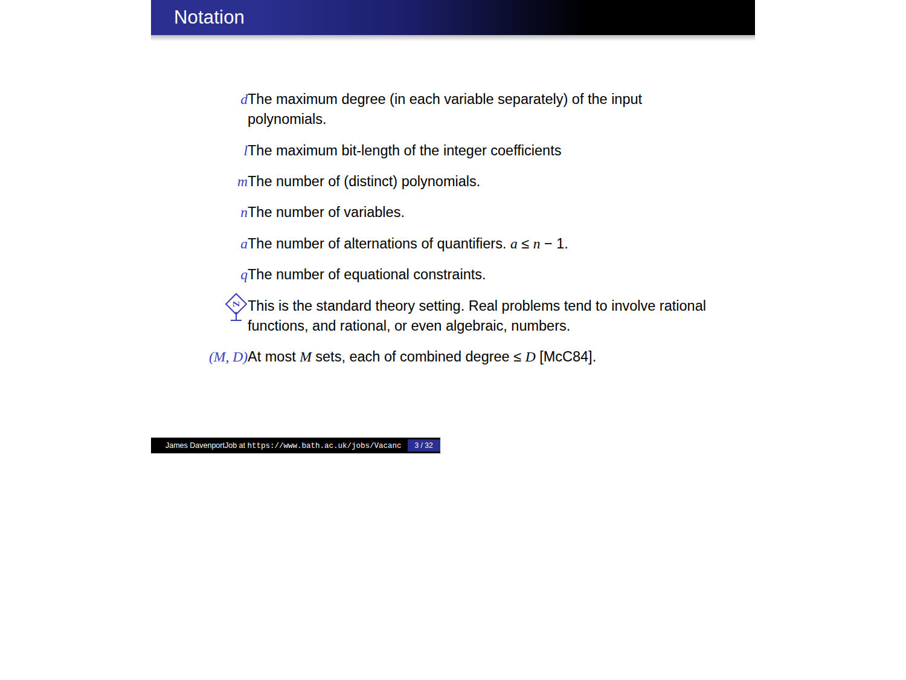Notation
| d | The maximum degree (in each variable separately) of the input polynomials. |
| l | The maximum bit-length of the integer coefficients |
| m | The number of (distinct) polynomials. |
| n | The number of variables. |
| a | The number of alternations of quantifiers. a ≤ n − 1. |
| q | The number of equational constraints. |
| Z | This is the standard theory setting. Real problems tend to involve rational functions, and rational, or even algebraic, numbers. |
| (M, D) | At most M sets, each of combined degree ≤ D [McC84]. |
James DavenportJob at https://www.bath.ac.uk/jobs/Vacanc
3 / 32